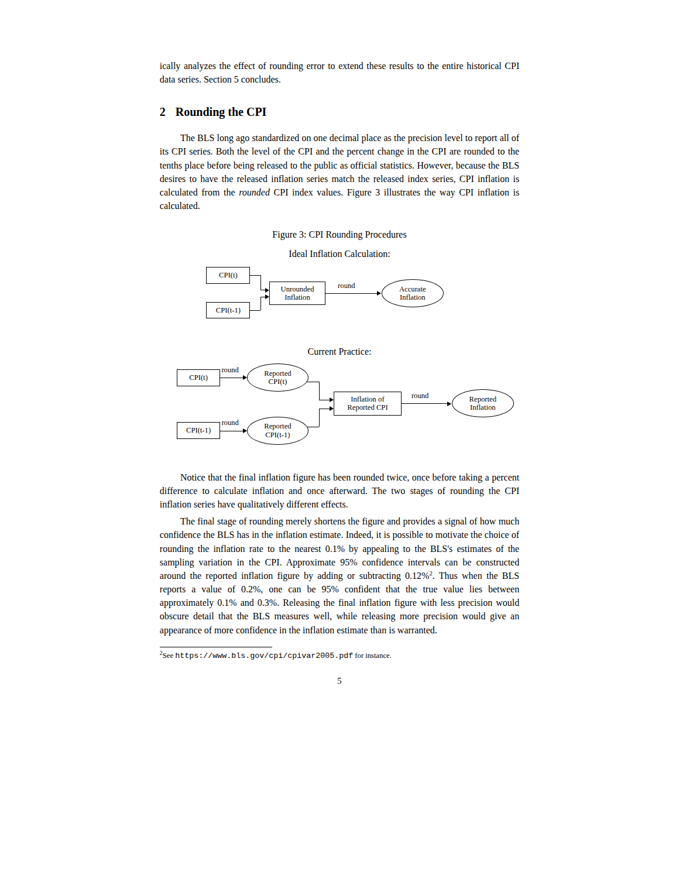ically analyzes the effect of rounding error to extend these results to the entire historical CPI data series. Section 5 concludes.
2 Rounding the CPI
The BLS long ago standardized on one decimal place as the precision level to report all of its CPI series. Both the level of the CPI and the percent change in the CPI are rounded to the tenths place before being released to the public as official statistics. However, because the BLS desires to have the released inflation series match the released index series, CPI inflation is calculated from the rounded CPI index values. Figure 3 illustrates the way CPI inflation is calculated.
Figure 3: CPI Rounding Procedures
Ideal Inflation Calculation:
CPI(t)
CPI(t-1)
Unrounded
Inflation
Accurate
Inflation
round
Current Practice:
CPI(t)
CPI(t-1)
Reported
CPI(t)
Reported
CPI(t-1)
Inflation of
Reported CPI
Reported
Inflation
round
round
round
Notice that the final inflation figure has been rounded twice, once before taking a percent difference to calculate inflation and once afterward. The two stages of rounding the CPI inflation series have qualitatively different effects.
The final stage of rounding merely shortens the figure and provides a signal of how much confidence the BLS has in the inflation estimate. Indeed, it is possible to motivate the choice of rounding the inflation rate to the nearest 0.1% by appealing to the BLS's estimates of the sampling variation in the CPI. Approximate 95% confidence intervals can be constructed around the reported inflation figure by adding or subtracting 0.12%2. Thus when the BLS reports a value of 0.2%, one can be 95% confident that the true value lies between approximately 0.1% and 0.3%. Releasing the final inflation figure with less precision would obscure detail that the BLS measures well, while releasing more precision would give an appearance of more confidence in the inflation estimate than is warranted.
2See https://www.bls.gov/cpi/cpivar2005.pdf for instance.
5